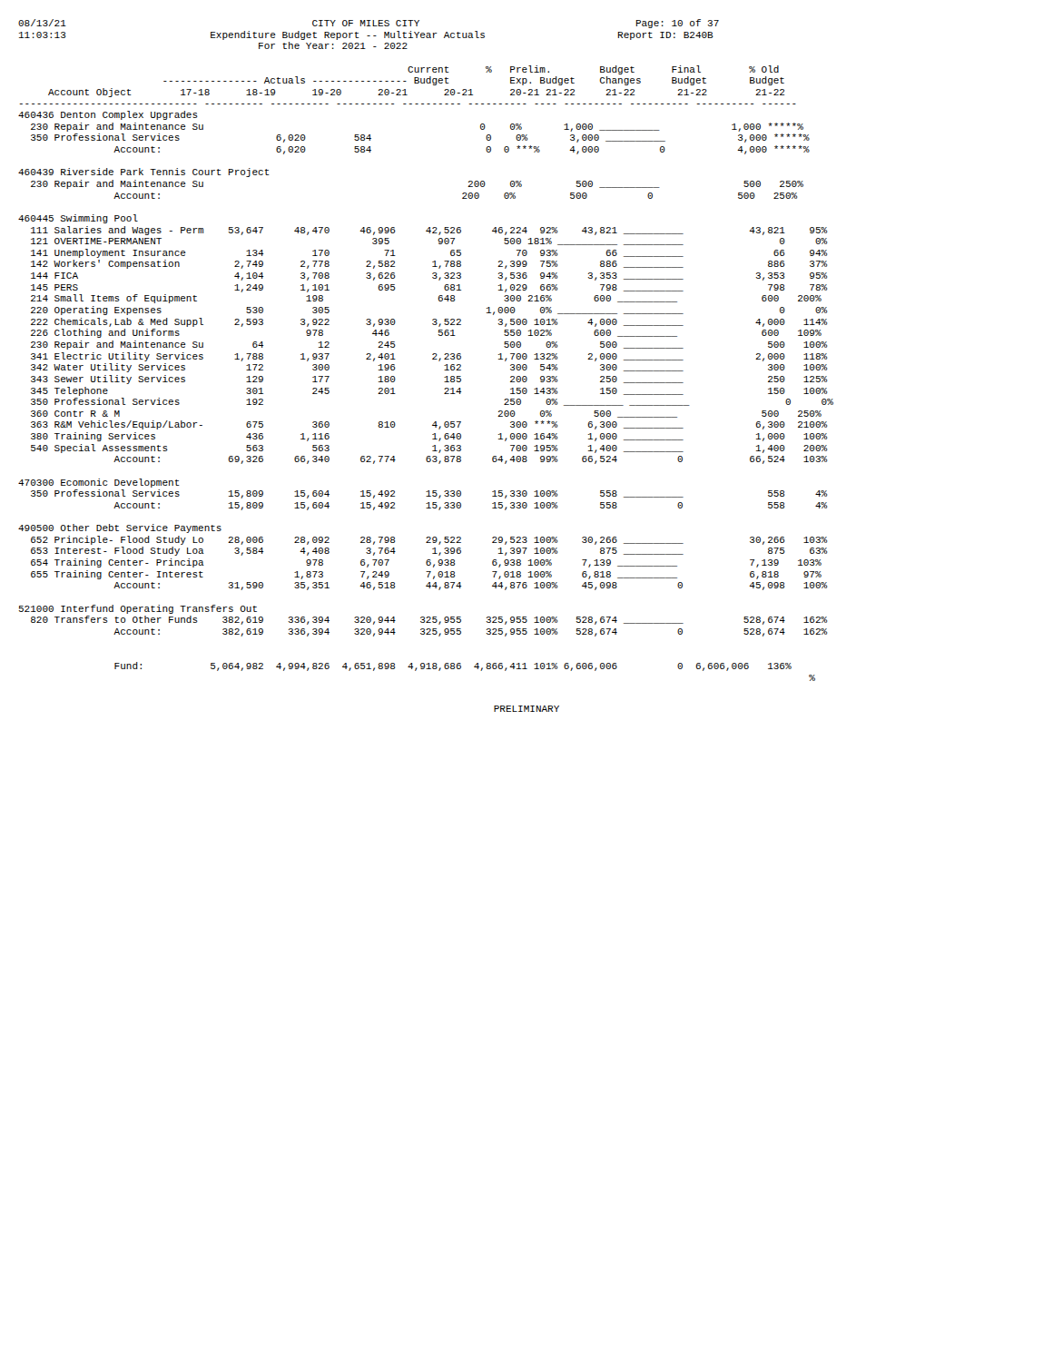08/13/21                                         CITY OF MILES CITY                                    Page: 10 of 37
11:03:13                        Expenditure Budget Report -- MultiYear Actuals                      Report ID: B240B
                                        For the Year: 2021 - 2022

                                                                 Current      %   Prelim.        Budget      Final        % Old
                        ---------------- Actuals ---------------- Budget          Exp. Budget    Changes     Budget       Budget
     Account Object        17-18      18-19      19-20      20-21      20-21      20-21 21-22     21-22       21-22        21-22
------------------------------ ---------- ---------- ---------- ---------- ---------- ---- ---------- ---------- ---------- ------
460436 Denton Complex Upgrades
  230 Repair and Maintenance Su                                              0    0%       1,000 __________            1,000 *****%
  350 Professional Services                6,020        584                   0    0%       3,000 __________            3,000 *****%
                Account:                   6,020        584                   0  0 ***%     4,000          0            4,000 *****%

460439 Riverside Park Tennis Court Project
  230 Repair and Maintenance Su                                            200    0%         500 __________              500   250%
                Account:                                                  200    0%         500          0              500   250%

460445 Swimming Pool
  111 Salaries and Wages - Perm    53,647     48,470     46,996     42,526     46,224  92%    43,821 __________           43,821    95%
  121 OVERTIME-PERMANENT                                   395        907        500 181% __________ __________                0     0%
  141 Unemployment Insurance          134        170         71         65         70  93%        66 __________               66    94%
  142 Workers' Compensation         2,749      2,778      2,582      1,788      2,399  75%       886 __________              886    37%
  144 FICA                          4,104      3,708      3,626      3,323      3,536  94%     3,353 __________            3,353    95%
  145 PERS                          1,249      1,101        695        681      1,029  66%       798 __________              798    78%
  214 Small Items of Equipment                  198                   648        300 216%       600 __________              600   200%
  220 Operating Expenses              530        305                          1,000    0% __________ __________                0     0%
  222 Chemicals,Lab & Med Suppl     2,593      3,922      3,930      3,522      3,500 101%     4,000 __________            4,000   114%
  226 Clothing and Uniforms                     978        446        561        550 102%       600 __________              600   109%
  230 Repair and Maintenance Su        64         12        245                  500    0%       500 __________              500   100%
  341 Electric Utility Services     1,788      1,937      2,401      2,236      1,700 132%     2,000 __________            2,000   118%
  342 Water Utility Services          172        300        196        162        300  54%       300 __________              300   100%
  343 Sewer Utility Services          129        177        180        185        200  93%       250 __________              250   125%
  345 Telephone                       301        245        201        214        150 143%       150 __________              150   100%
  350 Professional Services           192                                        250    0% __________ __________                0     0%
  360 Contr R & M                                                               200    0%       500 __________              500   250%
  363 R&M Vehicles/Equip/Labor-       675        360        810      4,057        300 ***%     6,300 __________            6,300  2100%
  380 Training Services               436      1,116                 1,640      1,000 164%     1,000 __________            1,000   100%
  540 Special Assessments             563        563                 1,363        700 195%     1,400 __________            1,400   200%
                Account:           69,326     66,340     62,774     63,878     64,408  99%    66,524          0           66,524   103%

470300 Ecomonic Development
  350 Professional Services        15,809     15,604     15,492     15,330     15,330 100%       558 __________              558     4%
                Account:           15,809     15,604     15,492     15,330     15,330 100%       558          0              558     4%

490500 Other Debt Service Payments
  652 Principle- Flood Study Lo    28,006     28,092     28,798     29,522     29,523 100%    30,266 __________           30,266   103%
  653 Interest- Flood Study Loa     3,584      4,408      3,764      1,396      1,397 100%       875 __________              875    63%
  654 Training Center- Principa                 978      6,707      6,938      6,938 100%     7,139 __________            7,139   103%
  655 Training Center- Interest               1,873      7,249      7,018      7,018 100%     6,818 __________            6,818    97%
                Account:           31,590     35,351     46,518     44,874     44,876 100%    45,098          0           45,098   100%

521000 Interfund Operating Transfers Out
  820 Transfers to Other Funds    382,619    336,394    320,944    325,955    325,955 100%   528,674 __________          528,674   162%
                Account:          382,619    336,394    320,944    325,955    325,955 100%   528,674          0          528,674   162%


                Fund:           5,064,982  4,994,826  4,651,898  4,918,686  4,866,411 101% 6,606,006          0  6,606,006   136%
                                                                                                                                    %
PRELIMINARY